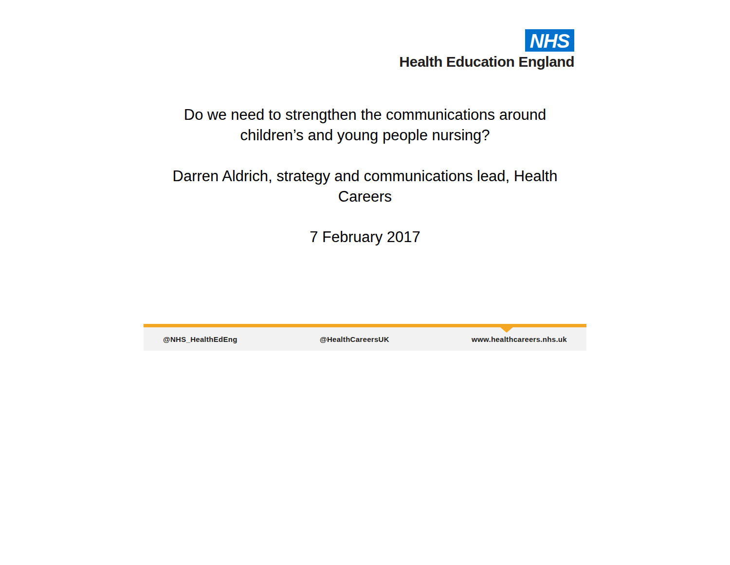NHS Health Education England
Do we need to strengthen the communications around children’s and young people nursing?
Darren Aldrich, strategy and communications lead, Health Careers
7 February 2017
@NHS_HealthEdEng @HealthCareersUK www.healthcareers.nhs.uk